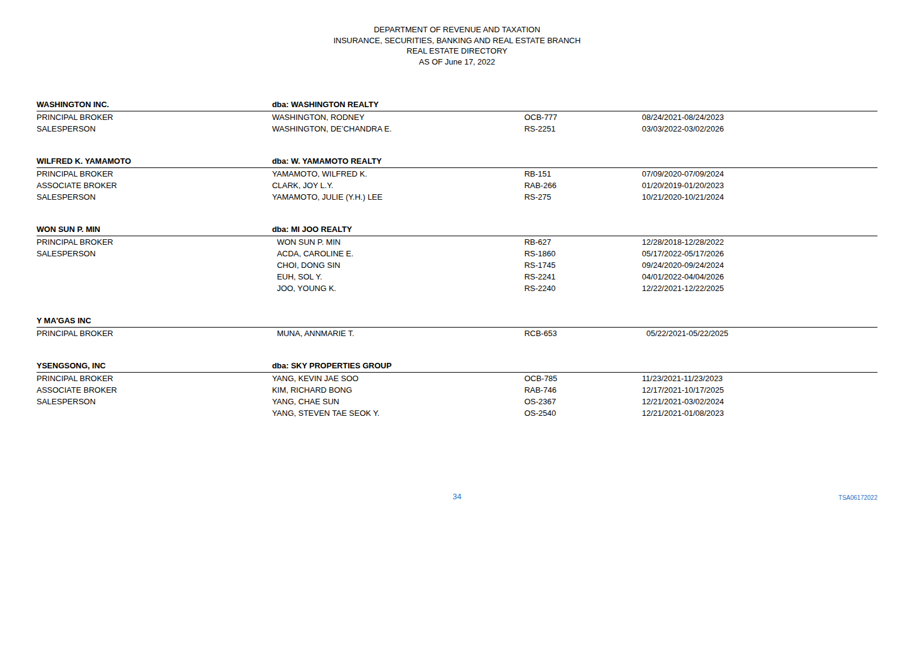DEPARTMENT OF REVENUE AND TAXATION
INSURANCE, SECURITIES, BANKING AND REAL ESTATE BRANCH
REAL ESTATE DIRECTORY
AS OF June 17, 2022
| WASHINGTON INC. | dba: WASHINGTON REALTY | | |
| PRINCIPAL BROKER | WASHINGTON, RODNEY | OCB-777 | 08/24/2021-08/24/2023 |
| SALESPERSON | WASHINGTON, DE’CHANDRA E. | RS-2251 | 03/03/2022-03/02/2026 |
| WILFRED K. YAMAMOTO | dba: W. YAMAMOTO REALTY | | |
| PRINCIPAL BROKER | YAMAMOTO, WILFRED K. | RB-151 | 07/09/2020-07/09/2024 |
| ASSOCIATE BROKER | CLARK, JOY L.Y. | RAB-266 | 01/20/2019-01/20/2023 |
| SALESPERSON | YAMAMOTO, JULIE (Y.H.) LEE | RS-275 | 10/21/2020-10/21/2024 |
| WON SUN P. MIN | dba: MI JOO REALTY | | |
| PRINCIPAL BROKER | WON SUN P. MIN | RB-627 | 12/28/2018-12/28/2022 |
| SALESPERSON | ACDA, CAROLINE E. | RS-1860 | 05/17/2022-05/17/2026 |
| | CHOI, DONG SIN | RS-1745 | 09/24/2020-09/24/2024 |
| | EUH, SOL Y. | RS-2241 | 04/01/2022-04/04/2026 |
| | JOO, YOUNG K. | RS-2240 | 12/22/2021-12/22/2025 |
| Y MA'GAS INC | | | |
| PRINCIPAL BROKER | MUNA, ANNMARIE T. | RCB-653 | 05/22/2021-05/22/2025 |
| YSENGSONG, INC | dba: SKY PROPERTIES GROUP | | |
| PRINCIPAL BROKER | YANG, KEVIN JAE SOO | OCB-785 | 11/23/2021-11/23/2023 |
| ASSOCIATE BROKER | KIM, RICHARD BONG | RAB-746 | 12/17/2021-10/17/2025 |
| SALESPERSON | YANG, CHAE SUN | OS-2367 | 12/21/2021-03/02/2024 |
| | YANG, STEVEN TAE SEOK Y. | OS-2540 | 12/21/2021-01/08/2023 |
34 TSA06172022